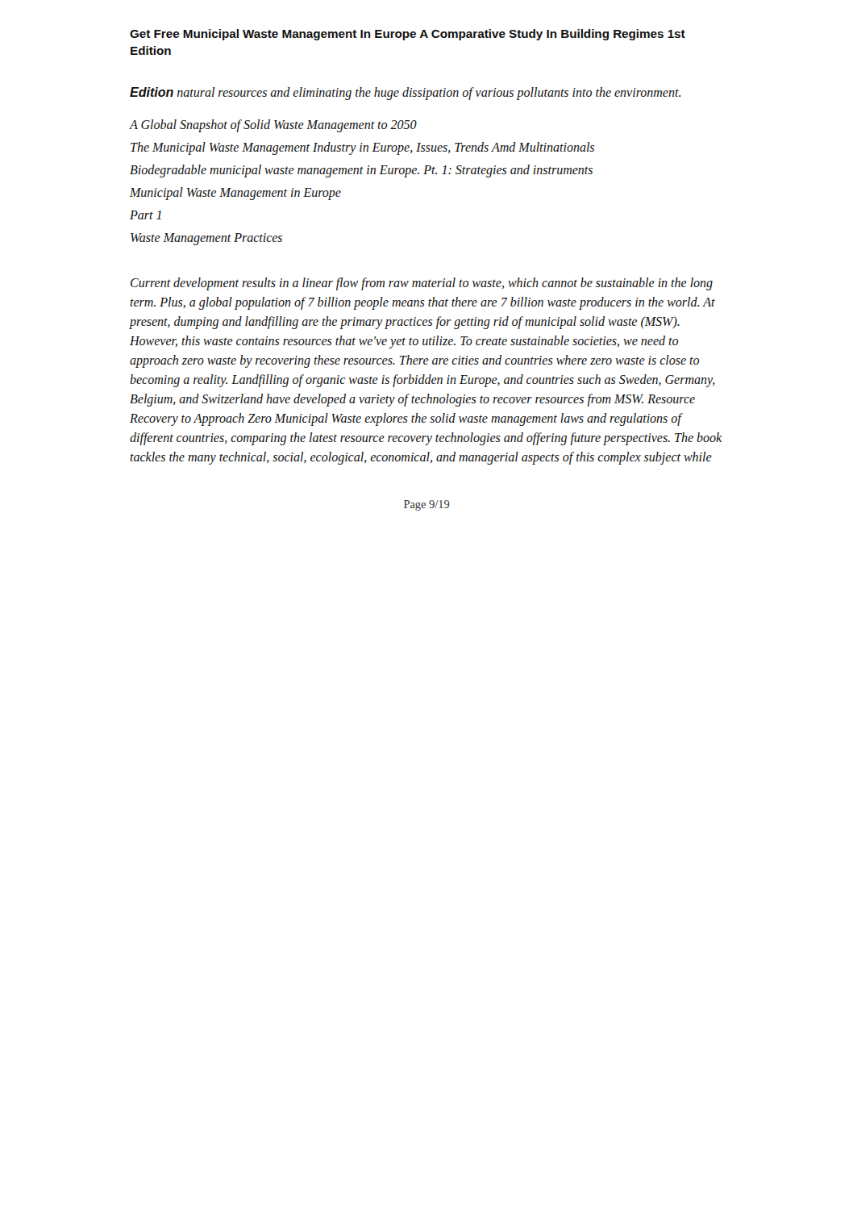Get Free Municipal Waste Management In Europe A Comparative Study In Building Regimes 1st Edition
Edition natural resources and eliminating the huge dissipation of various pollutants into the environment.
A Global Snapshot of Solid Waste Management to 2050
The Municipal Waste Management Industry in Europe, Issues, Trends Amd Multinationals
Biodegradable municipal waste management in Europe. Pt. 1: Strategies and instruments
Municipal Waste Management in Europe
Part 1
Waste Management Practices
Current development results in a linear flow from raw material to waste, which cannot be sustainable in the long term. Plus, a global population of 7 billion people means that there are 7 billion waste producers in the world. At present, dumping and landfilling are the primary practices for getting rid of municipal solid waste (MSW). However, this waste contains resources that we've yet to utilize. To create sustainable societies, we need to approach zero waste by recovering these resources. There are cities and countries where zero waste is close to becoming a reality. Landfilling of organic waste is forbidden in Europe, and countries such as Sweden, Germany, Belgium, and Switzerland have developed a variety of technologies to recover resources from MSW. Resource Recovery to Approach Zero Municipal Waste explores the solid waste management laws and regulations of different countries, comparing the latest resource recovery technologies and offering future perspectives. The book tackles the many technical, social, ecological, economical, and managerial aspects of this complex subject while
Page 9/19